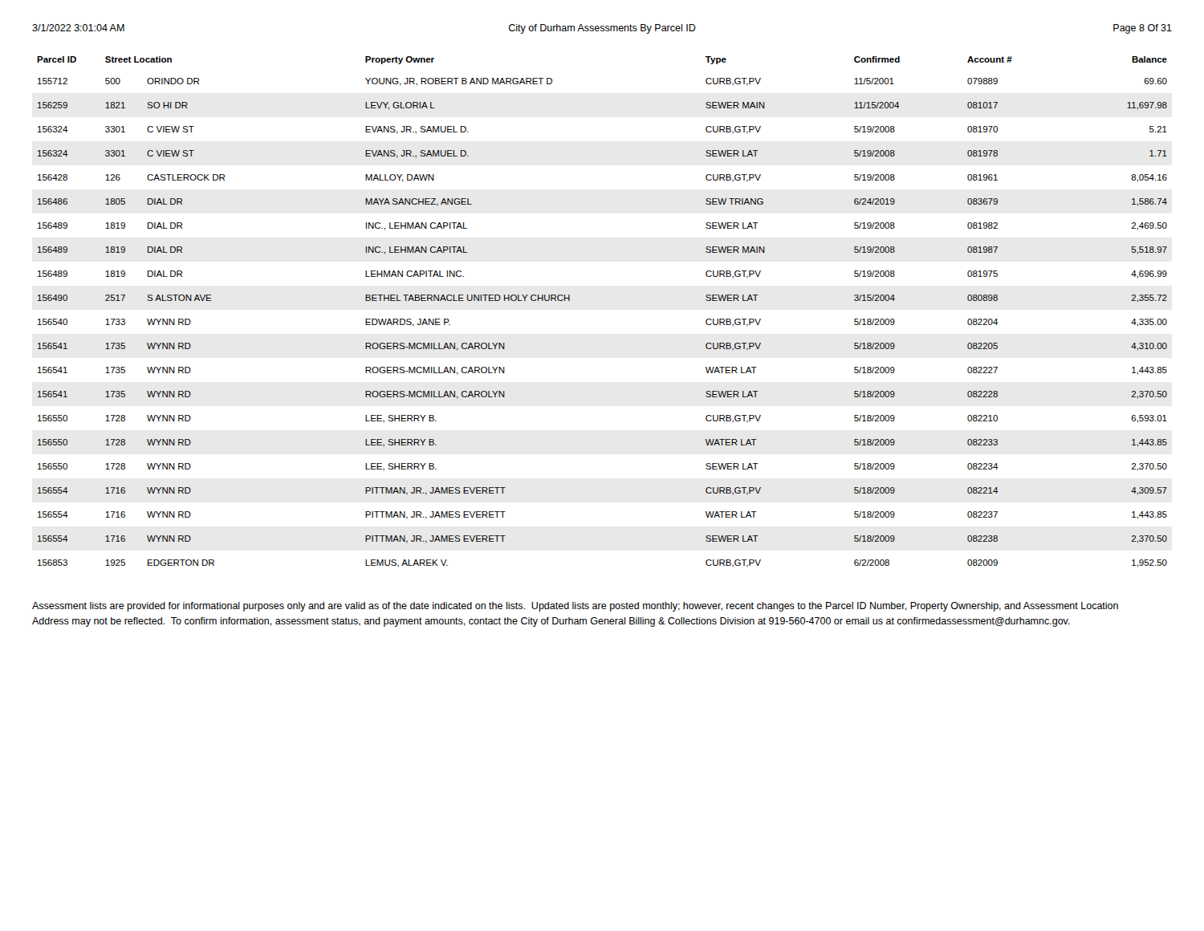3/1/2022 3:01:04 AM
City of Durham Assessments By Parcel ID
Page 8 Of 31
| Parcel ID | Street Location | Property Owner | Type | Confirmed | Account # | Balance |
| --- | --- | --- | --- | --- | --- | --- |
| 155712 | 500 | ORINDO DR | YOUNG, JR, ROBERT B AND MARGARET D | CURB,GT,PV | 11/5/2001 | 079889 | 69.60 |
| 156259 | 1821 | SO HI DR | LEVY, GLORIA L | SEWER MAIN | 11/15/2004 | 081017 | 11,697.98 |
| 156324 | 3301 | C VIEW ST | EVANS, JR., SAMUEL D. | CURB,GT,PV | 5/19/2008 | 081970 | 5.21 |
| 156324 | 3301 | C VIEW ST | EVANS, JR., SAMUEL D. | SEWER LAT | 5/19/2008 | 081978 | 1.71 |
| 156428 | 126 | CASTLEROCK DR | MALLOY, DAWN | CURB,GT,PV | 5/19/2008 | 081961 | 8,054.16 |
| 156486 | 1805 | DIAL DR | MAYA SANCHEZ, ANGEL | SEW TRIANG | 6/24/2019 | 083679 | 1,586.74 |
| 156489 | 1819 | DIAL DR | INC., LEHMAN CAPITAL | SEWER LAT | 5/19/2008 | 081982 | 2,469.50 |
| 156489 | 1819 | DIAL DR | INC., LEHMAN CAPITAL | SEWER MAIN | 5/19/2008 | 081987 | 5,518.97 |
| 156489 | 1819 | DIAL DR | LEHMAN CAPITAL INC. | CURB,GT,PV | 5/19/2008 | 081975 | 4,696.99 |
| 156490 | 2517 | S ALSTON AVE | BETHEL TABERNACLE UNITED HOLY CHURCH | SEWER LAT | 3/15/2004 | 080898 | 2,355.72 |
| 156540 | 1733 | WYNN RD | EDWARDS, JANE P. | CURB,GT,PV | 5/18/2009 | 082204 | 4,335.00 |
| 156541 | 1735 | WYNN RD | ROGERS-MCMILLAN, CAROLYN | CURB,GT,PV | 5/18/2009 | 082205 | 4,310.00 |
| 156541 | 1735 | WYNN RD | ROGERS-MCMILLAN, CAROLYN | WATER LAT | 5/18/2009 | 082227 | 1,443.85 |
| 156541 | 1735 | WYNN RD | ROGERS-MCMILLAN, CAROLYN | SEWER LAT | 5/18/2009 | 082228 | 2,370.50 |
| 156550 | 1728 | WYNN RD | LEE, SHERRY B. | CURB,GT,PV | 5/18/2009 | 082210 | 6,593.01 |
| 156550 | 1728 | WYNN RD | LEE, SHERRY B. | WATER LAT | 5/18/2009 | 082233 | 1,443.85 |
| 156550 | 1728 | WYNN RD | LEE, SHERRY B. | SEWER LAT | 5/18/2009 | 082234 | 2,370.50 |
| 156554 | 1716 | WYNN RD | PITTMAN, JR., JAMES EVERETT | CURB,GT,PV | 5/18/2009 | 082214 | 4,309.57 |
| 156554 | 1716 | WYNN RD | PITTMAN, JR., JAMES EVERETT | WATER LAT | 5/18/2009 | 082237 | 1,443.85 |
| 156554 | 1716 | WYNN RD | PITTMAN, JR., JAMES EVERETT | SEWER LAT | 5/18/2009 | 082238 | 2,370.50 |
| 156853 | 1925 | EDGERTON DR | LEMUS, ALAREK V. | CURB,GT,PV | 6/2/2008 | 082009 | 1,952.50 |
Assessment lists are provided for informational purposes only and are valid as of the date indicated on the lists. Updated lists are posted monthly; however, recent changes to the Parcel ID Number, Property Ownership, and Assessment Location Address may not be reflected. To confirm information, assessment status, and payment amounts, contact the City of Durham General Billing & Collections Division at 919-560-4700 or email us at confirmedassessment@durhamnc.gov.